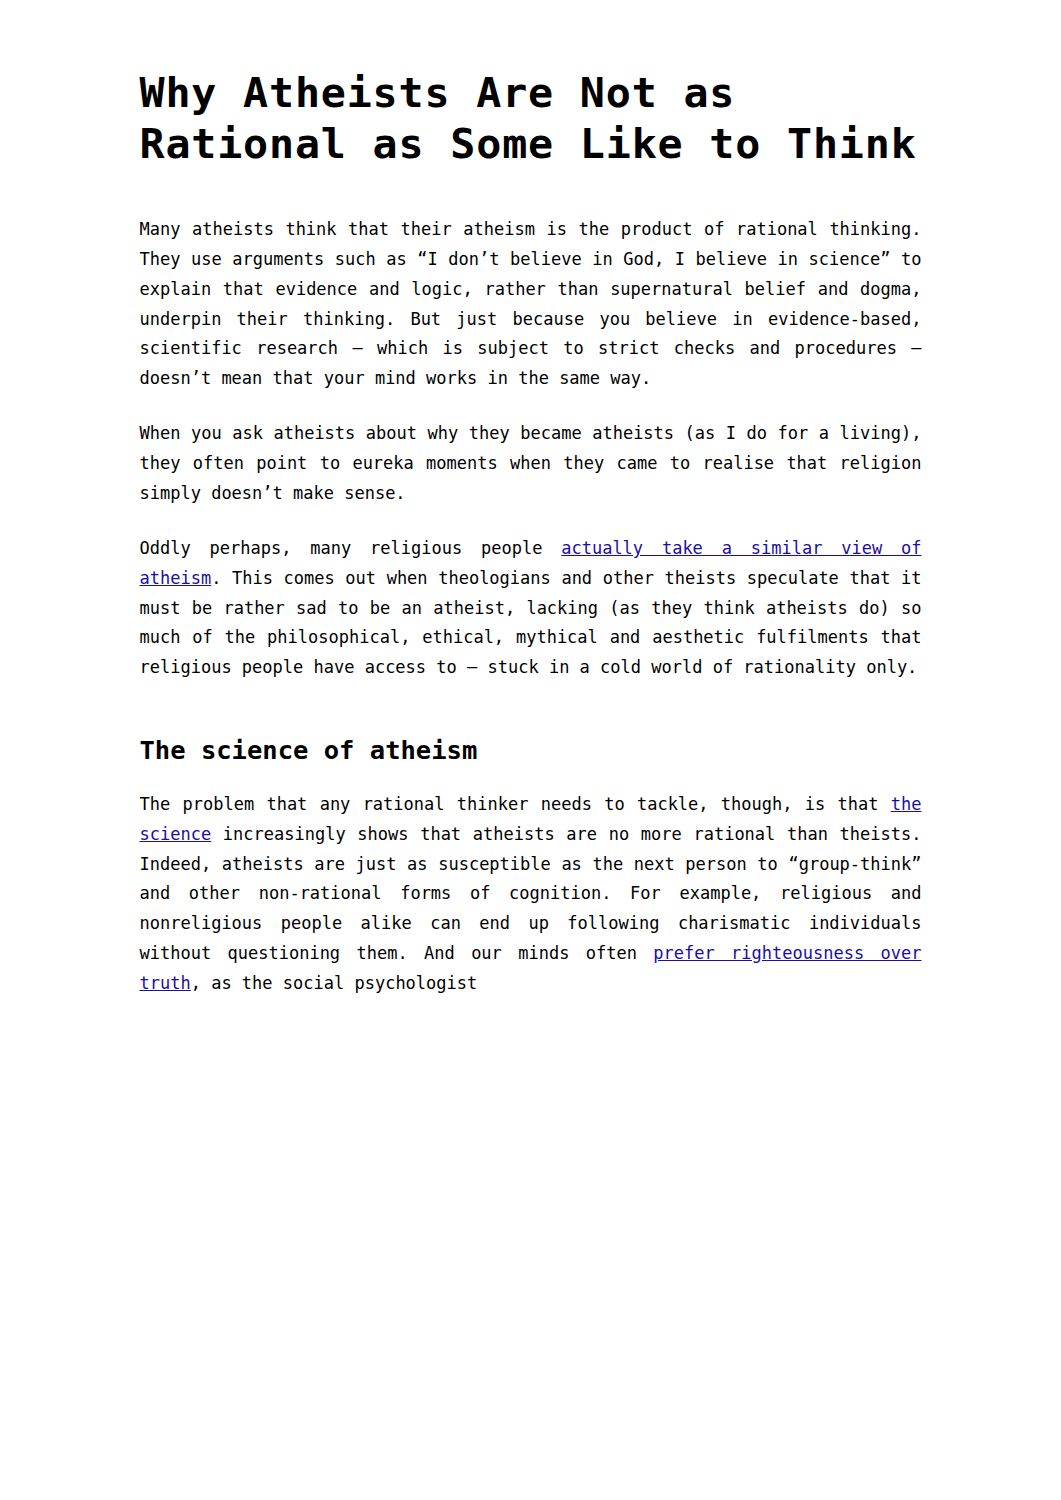Why Atheists Are Not as Rational as Some Like to Think
Many atheists think that their atheism is the product of rational thinking. They use arguments such as “I don’t believe in God, I believe in science” to explain that evidence and logic, rather than supernatural belief and dogma, underpin their thinking. But just because you believe in evidence-based, scientific research — which is subject to strict checks and procedures — doesn’t mean that your mind works in the same way.
When you ask atheists about why they became atheists (as I do for a living), they often point to eureka moments when they came to realise that religion simply doesn’t make sense.
Oddly perhaps, many religious people actually take a similar view of atheism. This comes out when theologians and other theists speculate that it must be rather sad to be an atheist, lacking (as they think atheists do) so much of the philosophical, ethical, mythical and aesthetic fulfilments that religious people have access to — stuck in a cold world of rationality only.
The science of atheism
The problem that any rational thinker needs to tackle, though, is that the science increasingly shows that atheists are no more rational than theists. Indeed, atheists are just as susceptible as the next person to “group-think” and other non-rational forms of cognition. For example, religious and nonreligious people alike can end up following charismatic individuals without questioning them. And our minds often prefer righteousness over truth, as the social psychologist